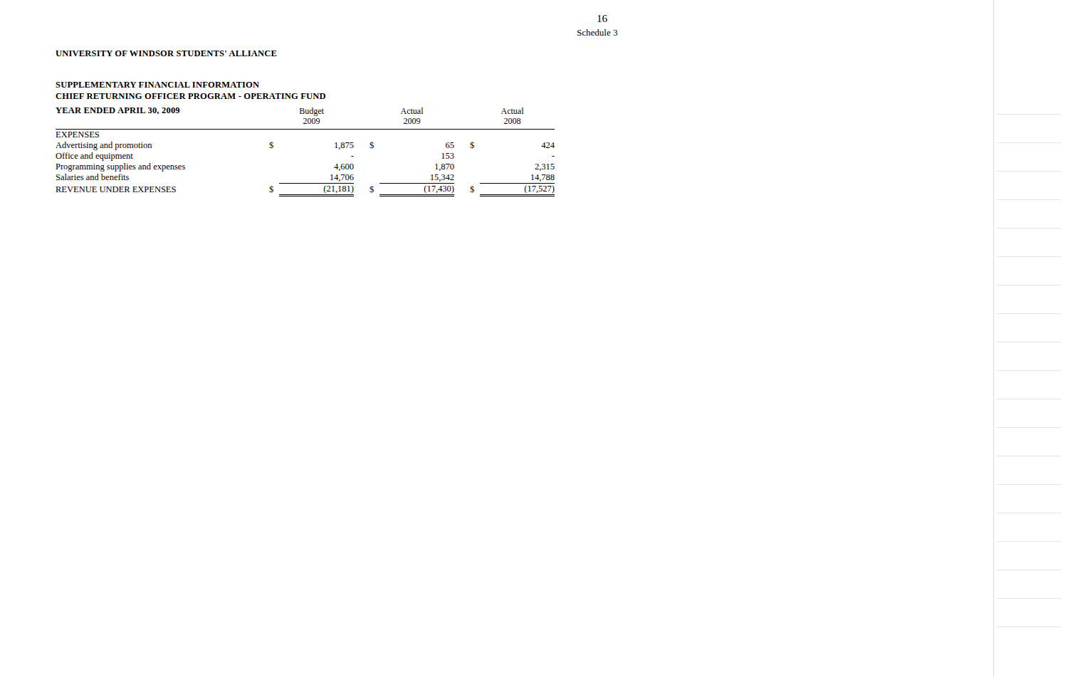16
Schedule 3
UNIVERSITY OF WINDSOR STUDENTS' ALLIANCE
SUPPLEMENTARY FINANCIAL INFORMATION
CHIEF RETURNING OFFICER PROGRAM - OPERATING FUND
YEAR ENDED APRIL 30, 2009
| | Budget 2009 | | Actual 2009 | | Actual 2008 |
| EXPENSES | |
| Advertising and promotion | $ | 1,875 | | $ | 65 | | $ | 424 |
| Office and equipment | | - | | | 153 | | | - |
| Programming supplies and expenses | | 4,600 | | | 1,870 | | | 2,315 |
| Salaries and benefits | | 14,706 | | | 15,342 | | | 14,788 |
| REVENUE UNDER EXPENSES | $ | (21,181) | | $ | (17,430) | | $ | (17,527) |